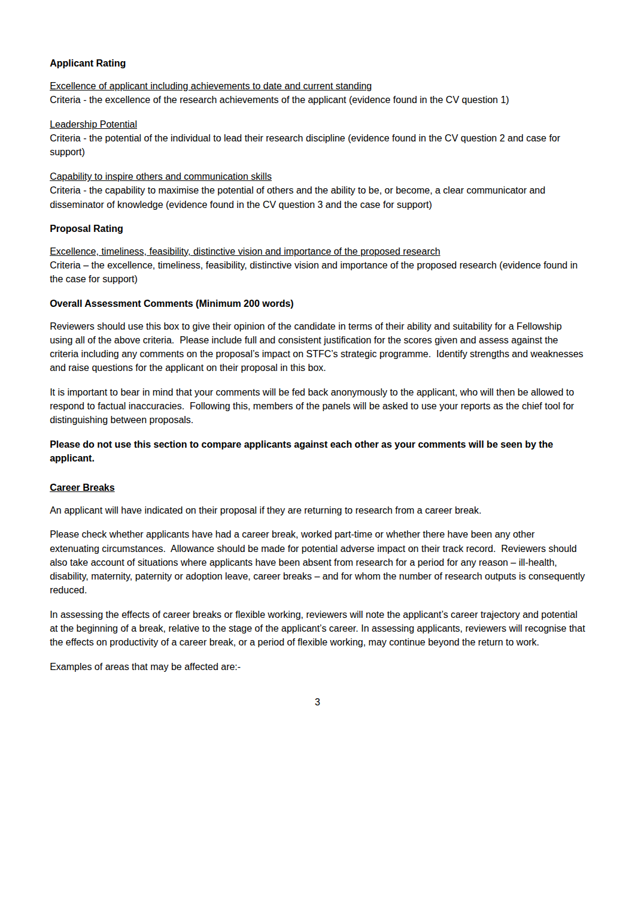Applicant Rating
Excellence of applicant including achievements to date and current standing
Criteria - the excellence of the research achievements of the applicant (evidence found in the CV question 1)
Leadership Potential
Criteria - the potential of the individual to lead their research discipline (evidence found in the CV question 2 and case for support)
Capability to inspire others and communication skills
Criteria - the capability to maximise the potential of others and the ability to be, or become, a clear communicator and disseminator of knowledge (evidence found in the CV question 3 and the case for support)
Proposal Rating
Excellence, timeliness, feasibility, distinctive vision and importance of the proposed research
Criteria – the excellence, timeliness, feasibility, distinctive vision and importance of the proposed research (evidence found in the case for support)
Overall Assessment Comments (Minimum 200 words)
Reviewers should use this box to give their opinion of the candidate in terms of their ability and suitability for a Fellowship using all of the above criteria. Please include full and consistent justification for the scores given and assess against the criteria including any comments on the proposal’s impact on STFC’s strategic programme. Identify strengths and weaknesses and raise questions for the applicant on their proposal in this box.
It is important to bear in mind that your comments will be fed back anonymously to the applicant, who will then be allowed to respond to factual inaccuracies. Following this, members of the panels will be asked to use your reports as the chief tool for distinguishing between proposals.
Please do not use this section to compare applicants against each other as your comments will be seen by the applicant.
Career Breaks
An applicant will have indicated on their proposal if they are returning to research from a career break.
Please check whether applicants have had a career break, worked part-time or whether there have been any other extenuating circumstances. Allowance should be made for potential adverse impact on their track record. Reviewers should also take account of situations where applicants have been absent from research for a period for any reason – ill-health, disability, maternity, paternity or adoption leave, career breaks – and for whom the number of research outputs is consequently reduced.
In assessing the effects of career breaks or flexible working, reviewers will note the applicant’s career trajectory and potential at the beginning of a break, relative to the stage of the applicant’s career. In assessing applicants, reviewers will recognise that the effects on productivity of a career break, or a period of flexible working, may continue beyond the return to work.
Examples of areas that may be affected are:-
3